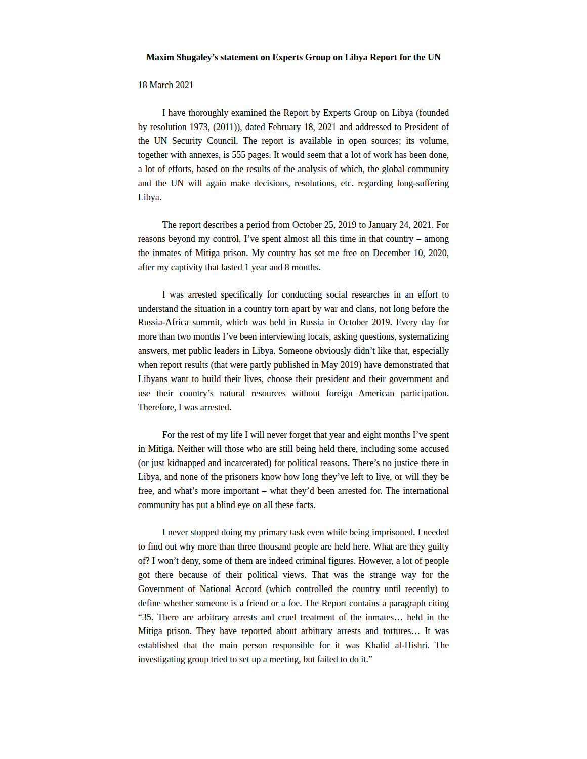Maxim Shugaley’s statement on Experts Group on Libya Report for the UN
18 March 2021
I have thoroughly examined the Report by Experts Group on Libya (founded by resolution 1973, (2011)), dated February 18, 2021 and addressed to President of the UN Security Council. The report is available in open sources; its volume, together with annexes, is 555 pages. It would seem that a lot of work has been done, a lot of efforts, based on the results of the analysis of which, the global community and the UN will again make decisions, resolutions, etc. regarding long-suffering Libya.
The report describes a period from October 25, 2019 to January 24, 2021. For reasons beyond my control, I’ve spent almost all this time in that country – among the inmates of Mitiga prison. My country has set me free on December 10, 2020, after my captivity that lasted 1 year and 8 months.
I was arrested specifically for conducting social researches in an effort to understand the situation in a country torn apart by war and clans, not long before the Russia-Africa summit, which was held in Russia in October 2019. Every day for more than two months I’ve been interviewing locals, asking questions, systematizing answers, met public leaders in Libya. Someone obviously didn’t like that, especially when report results (that were partly published in May 2019) have demonstrated that Libyans want to build their lives, choose their president and their government and use their country’s natural resources without foreign American participation. Therefore, I was arrested.
For the rest of my life I will never forget that year and eight months I’ve spent in Mitiga. Neither will those who are still being held there, including some accused (or just kidnapped and incarcerated) for political reasons. There’s no justice there in Libya, and none of the prisoners know how long they’ve left to live, or will they be free, and what’s more important – what they’d been arrested for. The international community has put a blind eye on all these facts.
I never stopped doing my primary task even while being imprisoned. I needed to find out why more than three thousand people are held here. What are they guilty of? I won’t deny, some of them are indeed criminal figures. However, a lot of people got there because of their political views. That was the strange way for the Government of National Accord (which controlled the country until recently) to define whether someone is a friend or a foe. The Report contains a paragraph citing “35. There are arbitrary arrests and cruel treatment of the inmates… held in the Mitiga prison. They have reported about arbitrary arrests and tortures… It was established that the main person responsible for it was Khalid al-Hishri. The investigating group tried to set up a meeting, but failed to do it.”